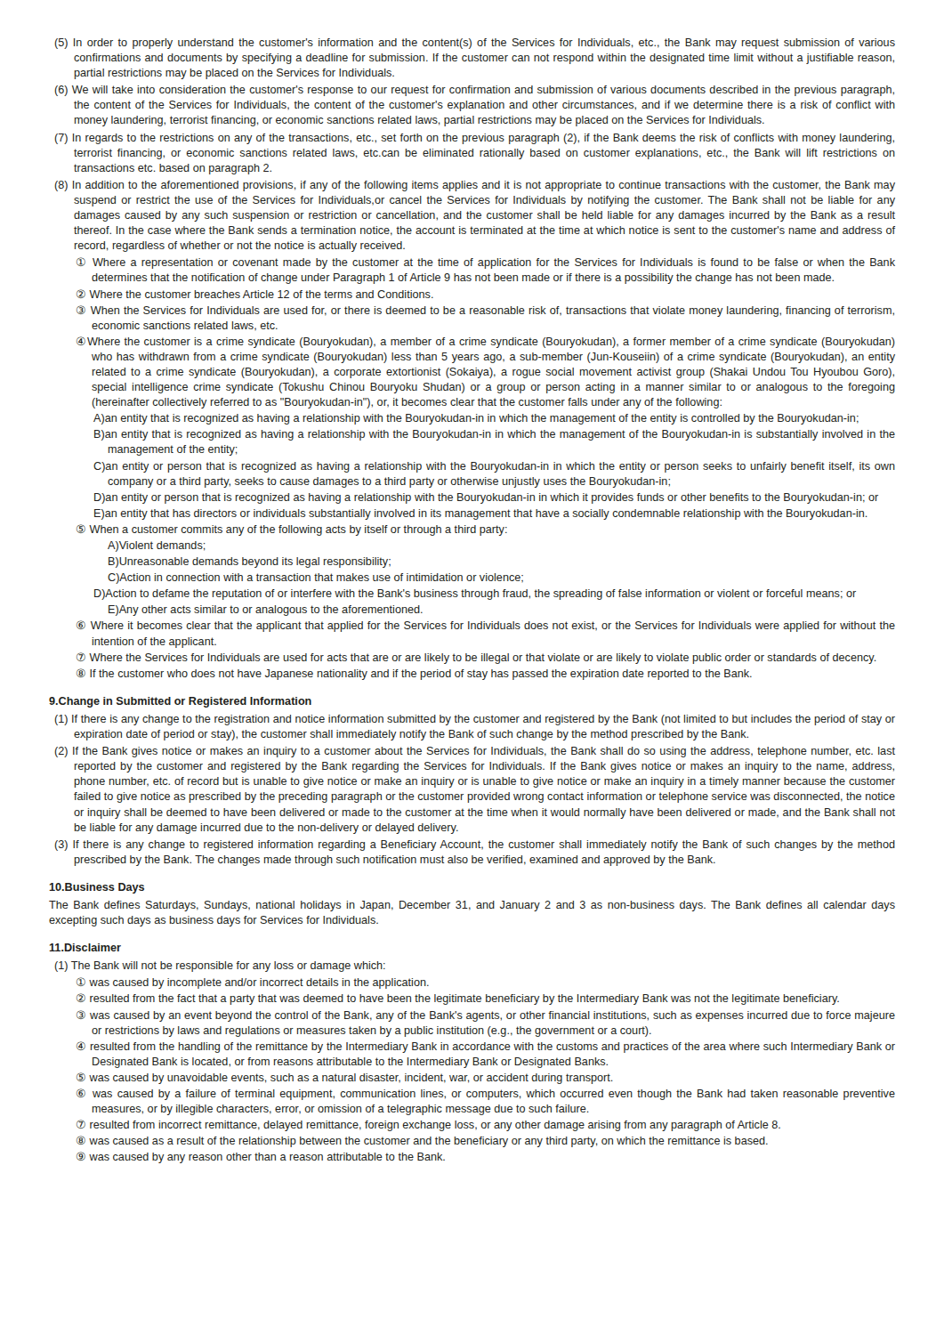(5) In order to properly understand the customer's information and the content(s) of the Services for Individuals, etc., the Bank may request submission of various confirmations and documents by specifying a deadline for submission. If the customer can not respond within the designated time limit without a justifiable reason, partial restrictions may be placed on the Services for Individuals.
(6) We will take into consideration the customer's response to our request for confirmation and submission of various documents described in the previous paragraph, the content of the Services for Individuals, the content of the customer's explanation and other circumstances, and if we determine there is a risk of conflict with money laundering, terrorist financing, or economic sanctions related laws, partial restrictions may be placed on the Services for Individuals.
(7) In regards to the restrictions on any of the transactions, etc., set forth on the previous paragraph (2), if the Bank deems the risk of conflicts with money laundering, terrorist financing, or economic sanctions related laws, etc.can be eliminated rationally based on customer explanations, etc., the Bank will lift restrictions on transactions etc. based on paragraph 2.
(8) In addition to the aforementioned provisions, if any of the following items applies and it is not appropriate to continue transactions with the customer, the Bank may suspend or restrict the use of the Services for Individuals,or cancel the Services for Individuals by notifying the customer. The Bank shall not be liable for any damages caused by any such suspension or restriction or cancellation, and the customer shall be held liable for any damages incurred by the Bank as a result thereof. In the case where the Bank sends a termination notice, the account is terminated at the time at which notice is sent to the customer's name and address of record, regardless of whether or not the notice is actually received.
① Where a representation or covenant made by the customer at the time of application for the Services for Individuals is found to be false or when the Bank determines that the notification of change under Paragraph 1 of Article 9 has not been made or if there is a possibility the change has not been made.
② Where the customer breaches Article 12 of the terms and Conditions.
③ When the Services for Individuals are used for, or there is deemed to be a reasonable risk of, transactions that violate money laundering, financing of terrorism, economic sanctions related laws, etc.
④Where the customer is a crime syndicate (Bouryokudan), a member of a crime syndicate (Bouryokudan), a former member of a crime syndicate (Bouryokudan) who has withdrawn from a crime syndicate (Bouryokudan) less than 5 years ago, a sub-member (Jun-Kouseiin) of a crime syndicate (Bouryokudan), an entity related to a crime syndicate (Bouryokudan), a corporate extortionist (Sokaiya), a rogue social movement activist group (Shakai Undou Tou Hyoubou Goro), special intelligence crime syndicate (Tokushu Chinou Bouryoku Shudan) or a group or person acting in a manner similar to or analogous to the foregoing (hereinafter collectively referred to as "Bouryokudan-in"), or, it becomes clear that the customer falls under any of the following:
A)an entity that is recognized as having a relationship with the Bouryokudan-in in which the management of the entity is controlled by the Bouryokudan-in;
B)an entity that is recognized as having a relationship with the Bouryokudan-in in which the management of the Bouryokudan-in is substantially involved in the management of the entity;
C)an entity or person that is recognized as having a relationship with the Bouryokudan-in in which the entity or person seeks to unfairly benefit itself, its own company or a third party, seeks to cause damages to a third party or otherwise unjustly uses the Bouryokudan-in;
D)an entity or person that is recognized as having a relationship with the Bouryokudan-in in which it provides funds or other benefits to the Bouryokudan-in; or
E)an entity that has directors or individuals substantially involved in its management that have a socially condemnable relationship with the Bouryokudan-in.
⑤ When a customer commits any of the following acts by itself or through a third party:
A)Violent demands;
B)Unreasonable demands beyond its legal responsibility;
C)Action in connection with a transaction that makes use of intimidation or violence;
D)Action to defame the reputation of or interfere with the Bank's business through fraud, the spreading of false information or violent or forceful means; or
E)Any other acts similar to or analogous to the aforementioned.
⑥ Where it becomes clear that the applicant that applied for the Services for Individuals does not exist, or the Services for Individuals were applied for without the intention of the applicant.
⑦ Where the Services for Individuals are used for acts that are or are likely to be illegal or that violate or are likely to violate public order or standards of decency.
⑧ If the customer who does not have Japanese nationality and if the period of stay has passed the expiration date reported to the Bank.
9.Change in Submitted or Registered Information
(1) If there is any change to the registration and notice information submitted by the customer and registered by the Bank (not limited to but includes the period of stay or expiration date of period or stay), the customer shall immediately notify the Bank of such change by the method prescribed by the Bank.
(2) If the Bank gives notice or makes an inquiry to a customer about the Services for Individuals, the Bank shall do so using the address, telephone number, etc. last reported by the customer and registered by the Bank regarding the Services for Individuals. If the Bank gives notice or makes an inquiry to the name, address, phone number, etc. of record but is unable to give notice or make an inquiry or is unable to give notice or make an inquiry in a timely manner because the customer failed to give notice as prescribed by the preceding paragraph or the customer provided wrong contact information or telephone service was disconnected, the notice or inquiry shall be deemed to have been delivered or made to the customer at the time when it would normally have been delivered or made, and the Bank shall not be liable for any damage incurred due to the non-delivery or delayed delivery.
(3) If there is any change to registered information regarding a Beneficiary Account, the customer shall immediately notify the Bank of such changes by the method prescribed by the Bank. The changes made through such notification must also be verified, examined and approved by the Bank.
10.Business Days
The Bank defines Saturdays, Sundays, national holidays in Japan, December 31, and January 2 and 3 as non-business days. The Bank defines all calendar days excepting such days as business days for Services for Individuals.
11.Disclaimer
(1) The Bank will not be responsible for any loss or damage which:
① was caused by incomplete and/or incorrect details in the application.
② resulted from the fact that a party that was deemed to have been the legitimate beneficiary by the Intermediary Bank was not the legitimate beneficiary.
③ was caused by an event beyond the control of the Bank, any of the Bank's agents, or other financial institutions, such as expenses incurred due to force majeure or restrictions by laws and regulations or measures taken by a public institution (e.g., the government or a court).
④ resulted from the handling of the remittance by the Intermediary Bank in accordance with the customs and practices of the area where such Intermediary Bank or Designated Bank is located, or from reasons attributable to the Intermediary Bank or Designated Banks.
⑤ was caused by unavoidable events, such as a natural disaster, incident, war, or accident during transport.
⑥ was caused by a failure of terminal equipment, communication lines, or computers, which occurred even though the Bank had taken reasonable preventive measures, or by illegible characters, error, or omission of a telegraphic message due to such failure.
⑦ resulted from incorrect remittance, delayed remittance, foreign exchange loss, or any other damage arising from any paragraph of Article 8.
⑧ was caused as a result of the relationship between the customer and the beneficiary or any third party, on which the remittance is based.
⑨ was caused by any reason other than a reason attributable to the Bank.